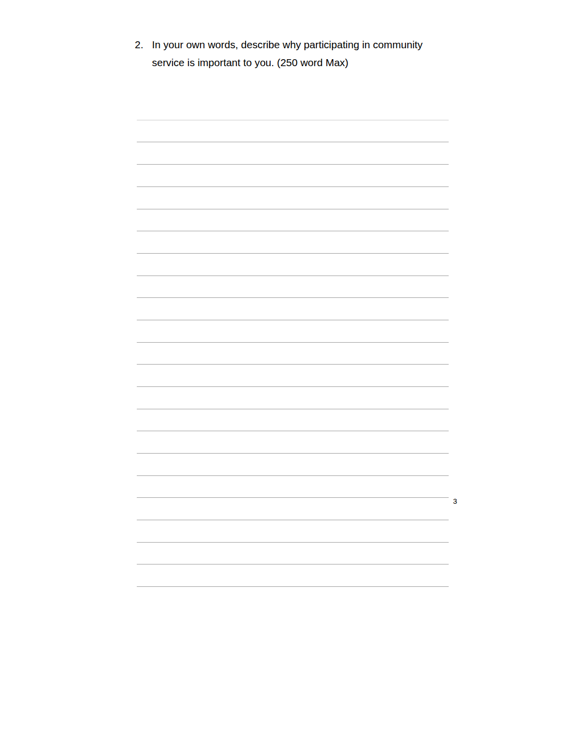In your own words, describe why participating in community service is important to you. (250 word Max)
3